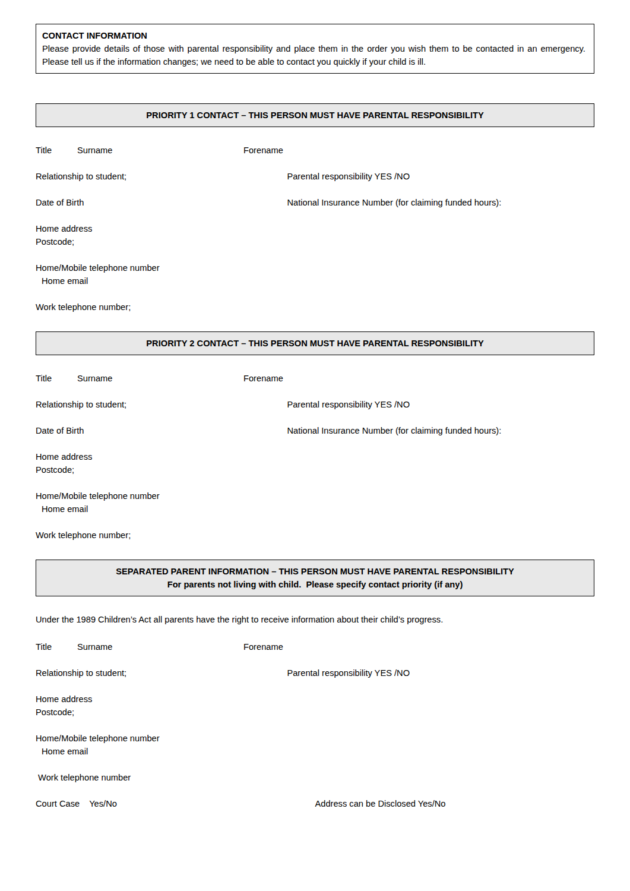CONTACT INFORMATION
Please provide details of those with parental responsibility and place them in the order you wish them to be contacted in an emergency. Please tell us if the information changes; we need to be able to contact you quickly if your child is ill.
PRIORITY 1 CONTACT – THIS PERSON MUST HAVE PARENTAL RESPONSIBILITY
Title Surname Forename
Relationship to student; Parental responsibility YES /NO
Date of Birth National Insurance Number (for claiming funded hours):
Home address
Postcode;
Home/Mobile telephone number Home email
Work telephone number;
PRIORITY 2 CONTACT – THIS PERSON MUST HAVE PARENTAL RESPONSIBILITY
Title Surname Forename
Relationship to student; Parental responsibility YES /NO
Date of Birth National Insurance Number (for claiming funded hours):
Home address
Postcode;
Home/Mobile telephone number Home email
Work telephone number;
SEPARATED PARENT INFORMATION – THIS PERSON MUST HAVE PARENTAL RESPONSIBILITY For parents not living with child. Please specify contact priority (if any)
Under the 1989 Children’s Act all parents have the right to receive information about their child’s progress.
Title Surname Forename
Relationship to student; Parental responsibility YES /NO
Home address
Postcode;
Home/Mobile telephone number Home email
Work telephone number
Court Case Yes/No Address can be Disclosed Yes/No